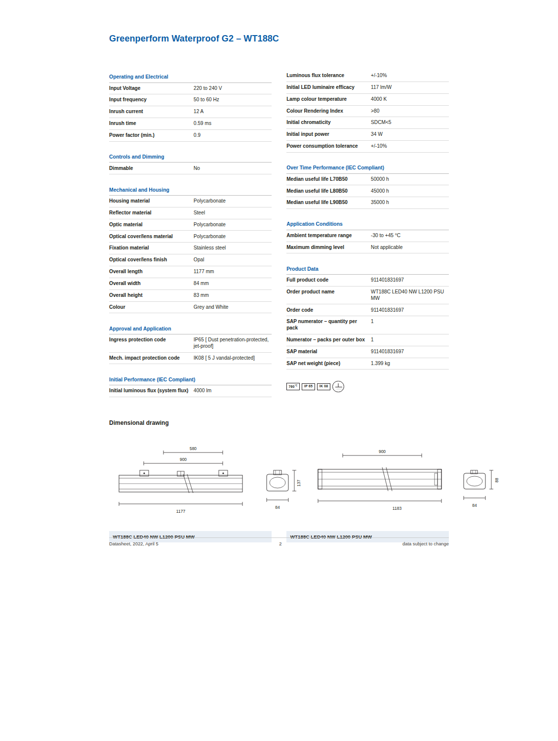Greenperform Waterproof G2 – WT188C
Operating and Electrical
| Input Voltage | 220 to 240 V |
| Input frequency | 50 to 60 Hz |
| Inrush current | 12 A |
| Inrush time | 0.59 ms |
| Power factor (min.) | 0.9 |
Controls and Dimming
| Dimmable | No |
Mechanical and Housing
| Housing material | Polycarbonate |
| Reflector material | Steel |
| Optic material | Polycarbonate |
| Optical cover/lens material | Polycarbonate |
| Fixation material | Stainless steel |
| Optical cover/lens finish | Opal |
| Overall length | 1177 mm |
| Overall width | 84 mm |
| Overall height | 83 mm |
| Colour | Grey and White |
Approval and Application
| Ingress protection code | IP65 [ Dust penetration-protected, jet-proof] |
| Mech. impact protection code | IK08 [ 5 J vandal-protected] |
Initial Performance (IEC Compliant)
| Initial luminous flux (system flux) | 4000 lm |
| Luminous flux tolerance | +/-10% |
| Initial LED luminaire efficacy | 117 lm/W |
| Lamp colour temperature | 4000 K |
| Colour Rendering Index | >80 |
| Initial chromaticity | SDCM<5 |
| Initial input power | 34 W |
| Power consumption tolerance | +/-10% |
Over Time Performance (IEC Compliant)
| Median useful life L70B50 | 50000 h |
| Median useful life L80B50 | 45000 h |
| Median useful life L90B50 | 35000 h |
Application Conditions
| Ambient temperature range | -30 to +45 °C |
| Maximum dimming level | Not applicable |
Product Data
| Full product code | 911401831697 |
| Order product name | WT188C LED40 NW L1200 PSU MW |
| Order code | 911401831697 |
| SAP numerator – quantity per pack | 1 |
| Numerator – packs per outer box | 1 |
| SAP material | 911401831697 |
| SAP net weight (piece) | 1.399 kg |
760°C
IP 65
IK 08
Dimensional drawing
580 900 1177
137 84
900 1183
88 84
WT188C LED40 NW L1200 PSU MW
WT188C LED40 NW L1200 PSU MW
Datasheet, 2022, April 5 2 data subject to change